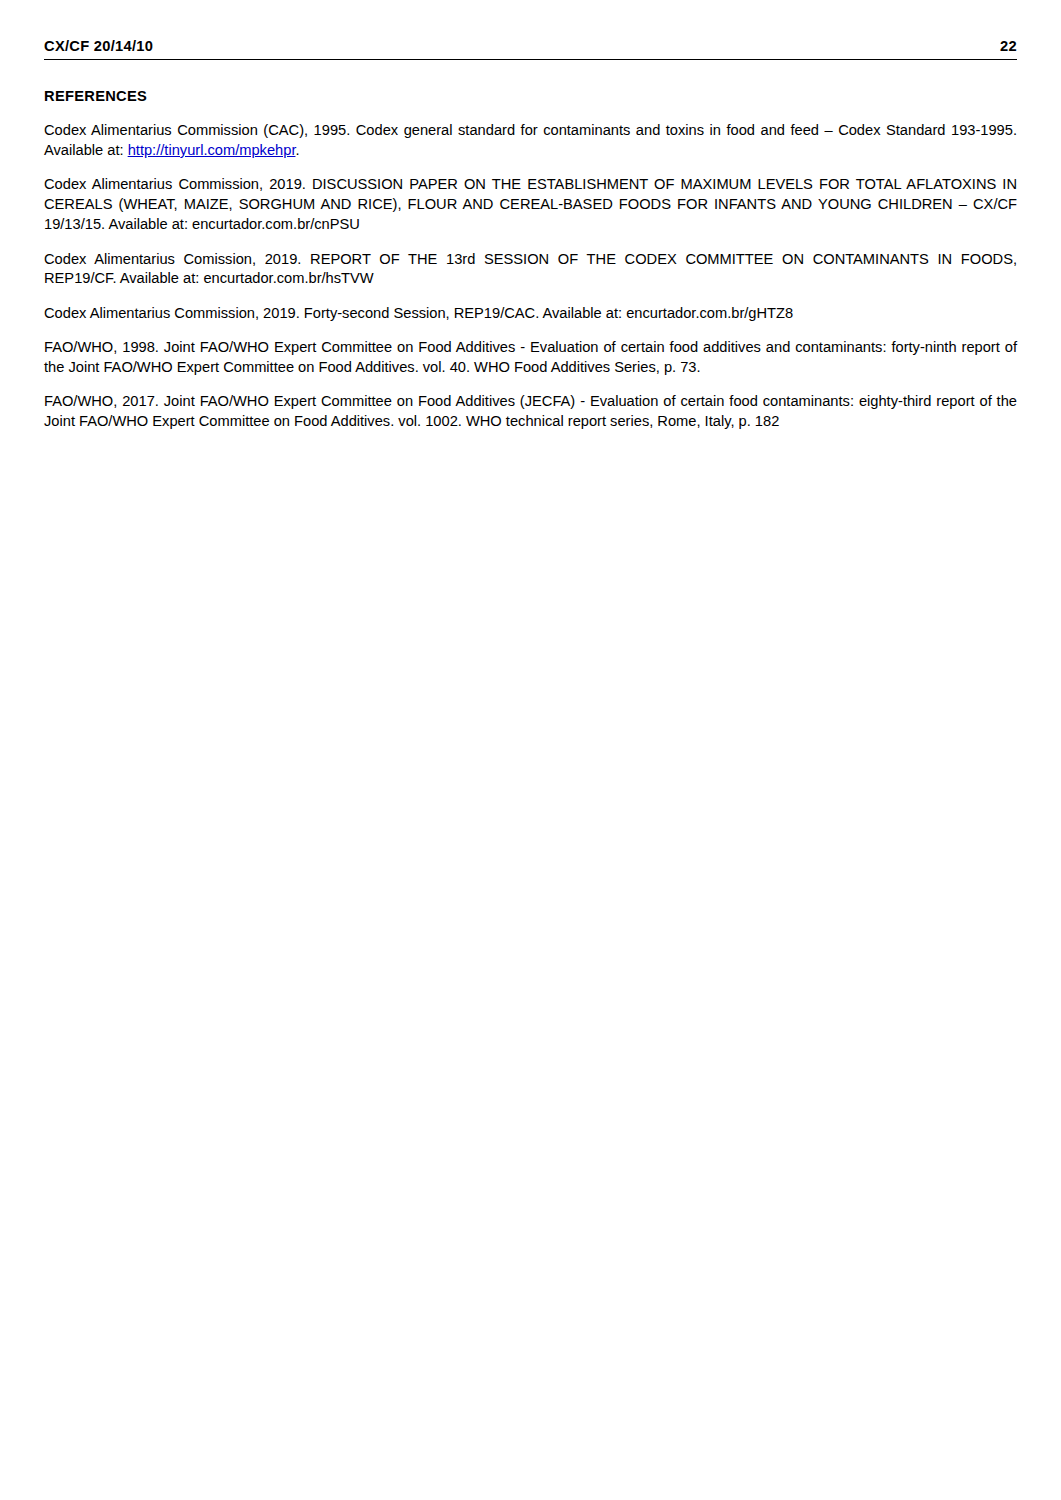CX/CF 20/14/10 22
REFERENCES
Codex Alimentarius Commission (CAC), 1995. Codex general standard for contaminants and toxins in food and feed – Codex Standard 193-1995. Available at: http://tinyurl.com/mpkehpr.
Codex Alimentarius Commission, 2019. DISCUSSION PAPER ON THE ESTABLISHMENT OF MAXIMUM LEVELS FOR TOTAL AFLATOXINS IN CEREALS (WHEAT, MAIZE, SORGHUM AND RICE), FLOUR AND CEREAL-BASED FOODS FOR INFANTS AND YOUNG CHILDREN – CX/CF 19/13/15. Available at: encurtador.com.br/cnPSU
Codex Alimentarius Comission, 2019. REPORT OF THE 13rd SESSION OF THE CODEX COMMITTEE ON CONTAMINANTS IN FOODS, REP19/CF. Available at: encurtador.com.br/hsTVW
Codex Alimentarius Commission, 2019. Forty-second Session, REP19/CAC. Available at: encurtador.com.br/gHTZ8
FAO/WHO, 1998. Joint FAO/WHO Expert Committee on Food Additives - Evaluation of certain food additives and contaminants: forty-ninth report of the Joint FAO/WHO Expert Committee on Food Additives. vol. 40. WHO Food Additives Series, p. 73.
FAO/WHO, 2017. Joint FAO/WHO Expert Committee on Food Additives (JECFA) - Evaluation of certain food contaminants: eighty-third report of the Joint FAO/WHO Expert Committee on Food Additives. vol. 1002. WHO technical report series, Rome, Italy, p. 182